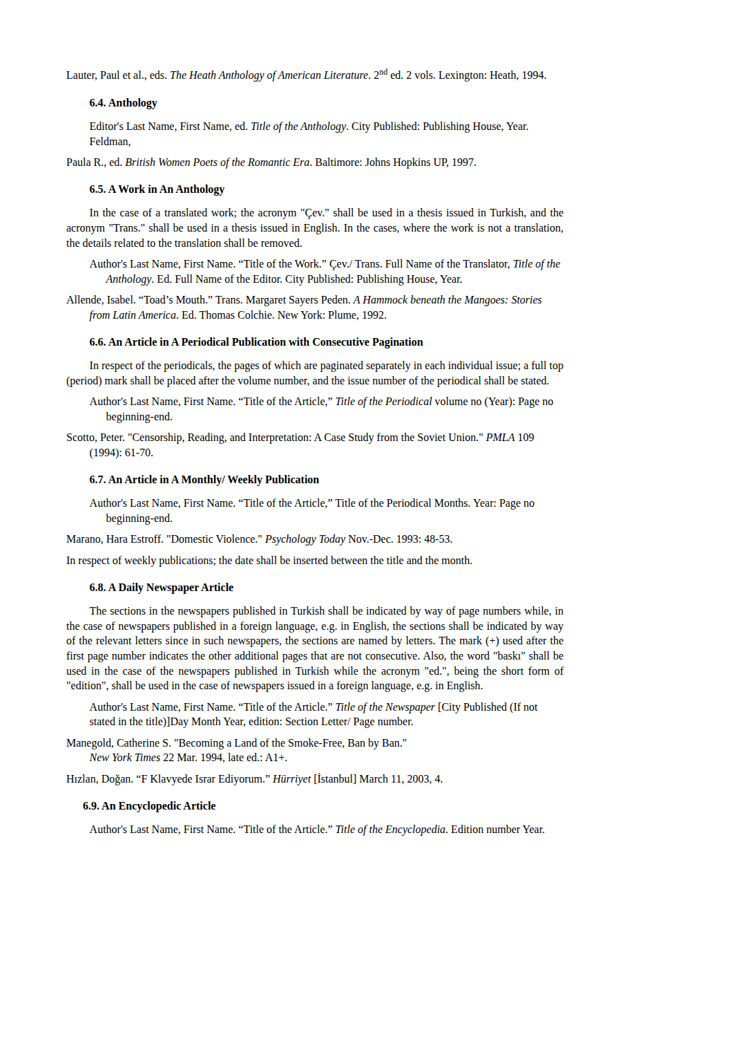Lauter, Paul et al., eds. The Heath Anthology of American Literature. 2nd ed. 2 vols. Lexington: Heath, 1994.
6.4. Anthology
Editor's Last Name, First Name, ed. Title of the Anthology. City Published: Publishing House, Year. Feldman,
Paula R., ed. British Women Poets of the Romantic Era. Baltimore: Johns Hopkins UP, 1997.
6.5. A Work in An Anthology
In the case of a translated work; the acronym "Çev." shall be used in a thesis issued in Turkish, and the acronym "Trans." shall be used in a thesis issued in English. In the cases, where the work is not a translation, the details related to the translation shall be removed.
Author's Last Name, First Name. “Title of the Work.” Çev./ Trans. Full Name of the Translator, Title of the Anthology. Ed. Full Name of the Editor. City Published: Publishing House, Year.
Allende, Isabel. “Toad’s Mouth.” Trans. Margaret Sayers Peden. A Hammock beneath the Mangoes: Stories from Latin America. Ed. Thomas Colchie. New York: Plume, 1992.
6.6. An Article in A Periodical Publication with Consecutive Pagination
In respect of the periodicals, the pages of which are paginated separately in each individual issue; a full top (period) mark shall be placed after the volume number, and the issue number of the periodical shall be stated.
Author's Last Name, First Name. “Title of the Article,” Title of the Periodical volume no (Year): Page no beginning-end.
Scotto, Peter. "Censorship, Reading, and Interpretation: A Case Study from the Soviet Union." PMLA 109 (1994): 61-70.
6.7. An Article in A Monthly/ Weekly Publication
Author's Last Name, First Name. “Title of the Article,” Title of the Periodical Months. Year: Page no beginning-end.
Marano, Hara Estroff. "Domestic Violence." Psychology Today Nov.-Dec. 1993: 48-53.
In respect of weekly publications; the date shall be inserted between the title and the month.
6.8. A Daily Newspaper Article
The sections in the newspapers published in Turkish shall be indicated by way of page numbers while, in the case of newspapers published in a foreign language, e.g. in English, the sections shall be indicated by way of the relevant letters since in such newspapers, the sections are named by letters. The mark (+) used after the first page number indicates the other additional pages that are not consecutive. Also, the word "baskı" shall be used in the case of the newspapers published in Turkish while the acronym "ed.", being the short form of "edition", shall be used in the case of newspapers issued in a foreign language, e.g. in English.
Author's Last Name, First Name. “Title of the Article.” Title of the Newspaper [City Published (If not stated in the title)]Day Month Year, edition: Section Letter/ Page number.
Manegold, Catherine S. "Becoming a Land of the Smoke-Free, Ban by Ban."
New York Times 22 Mar. 1994, late ed.: A1+.
Hızlan, Doğan. “F Klavyede Israr Ediyorum.” Hürriyet [İstanbul] March 11, 2003, 4.
6.9. An Encyclopedic Article
Author's Last Name, First Name. “Title of the Article.” Title of the Encyclopedia. Edition number Year.